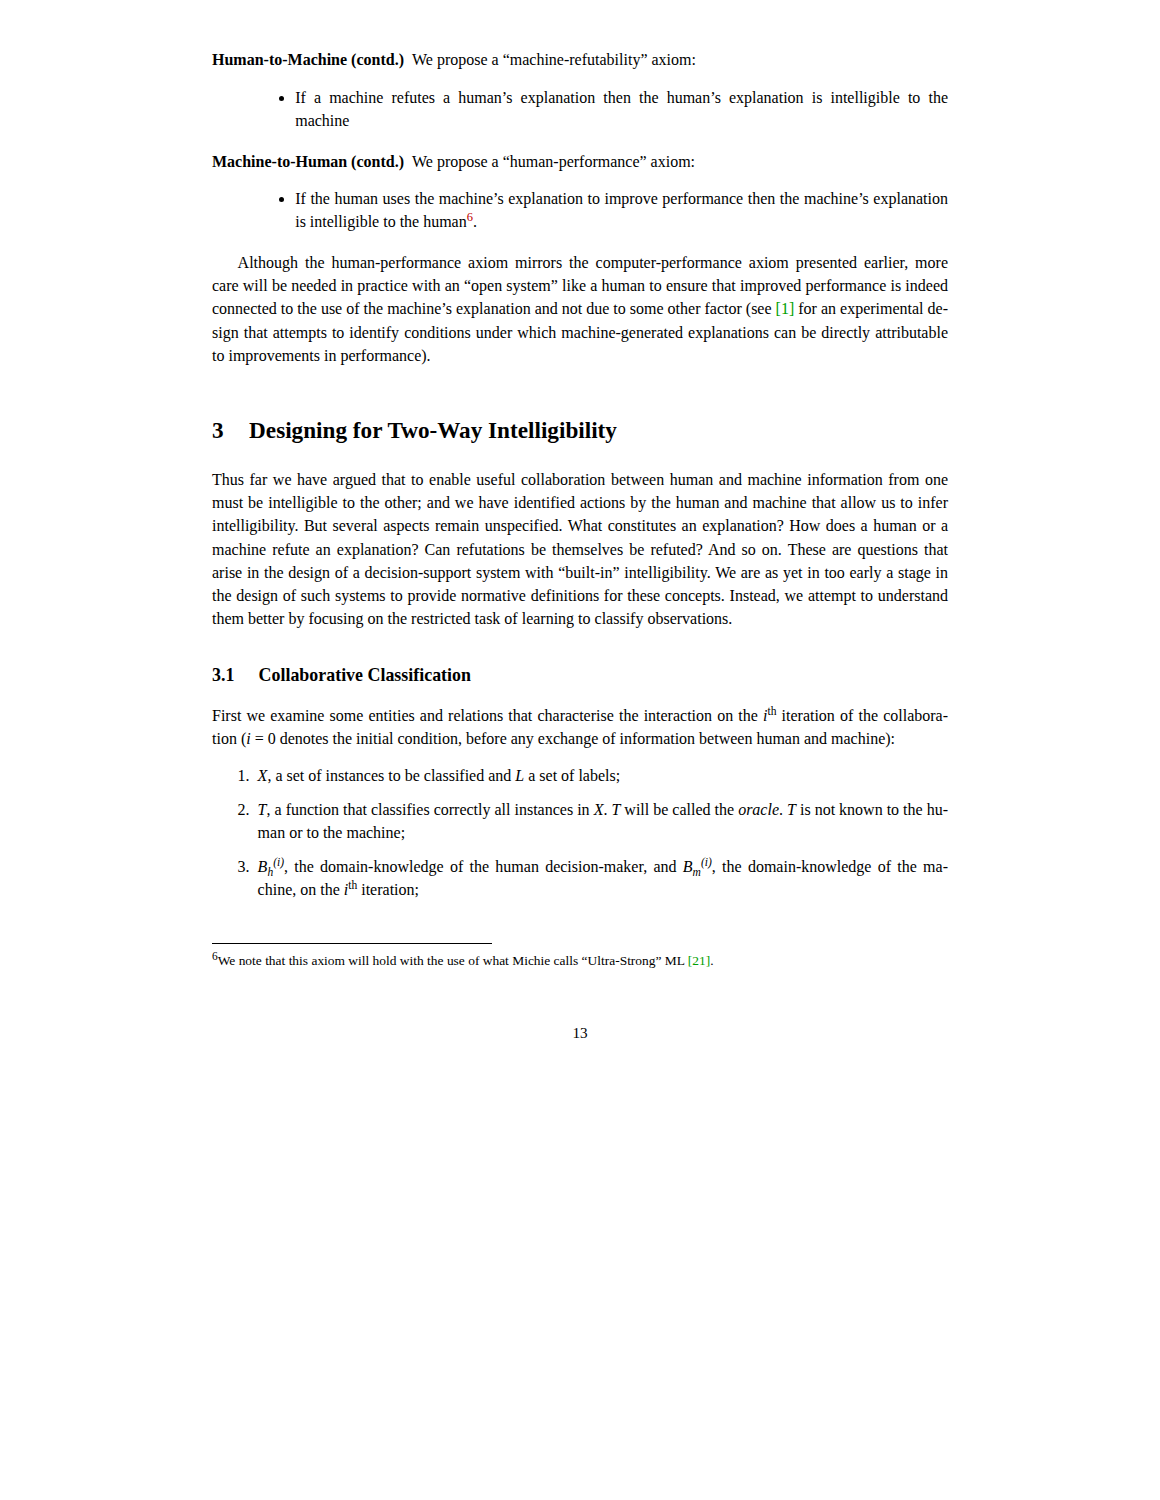Human-to-Machine (contd.) We propose a “machine-refutability” axiom:
If a machine refutes a human’s explanation then the human’s explanation is intelligible to the machine
Machine-to-Human (contd.) We propose a “human-performance” axiom:
If the human uses the machine’s explanation to improve performance then the machine’s explanation is intelligible to the human6.
Although the human-performance axiom mirrors the computer-performance axiom presented earlier, more care will be needed in practice with an “open system” like a human to ensure that improved performance is indeed connected to the use of the machine’s explanation and not due to some other factor (see [1] for an experimental design that attempts to identify conditions under which machine-generated explanations can be directly attributable to improvements in performance).
3 Designing for Two-Way Intelligibility
Thus far we have argued that to enable useful collaboration between human and machine information from one must be intelligible to the other; and we have identified actions by the human and machine that allow us to infer intelligibility. But several aspects remain unspecified. What constitutes an explanation? How does a human or a machine refute an explanation? Can refutations be themselves be refuted? And so on. These are questions that arise in the design of a decision-support system with “built-in” intelligibility. We are as yet in too early a stage in the design of such systems to provide normative definitions for these concepts. Instead, we attempt to understand them better by focusing on the restricted task of learning to classify observations.
3.1 Collaborative Classification
First we examine some entities and relations that characterise the interaction on the ith iteration of the collaboration (i = 0 denotes the initial condition, before any exchange of information between human and machine):
X, a set of instances to be classified and L a set of labels;
T, a function that classifies correctly all instances in X. T will be called the oracle. T is not known to the human or to the machine;
Bh(i), the domain-knowledge of the human decision-maker, and Bm(i), the domain-knowledge of the machine, on the ith iteration;
6We note that this axiom will hold with the use of what Michie calls “Ultra-Strong” ML [21].
13